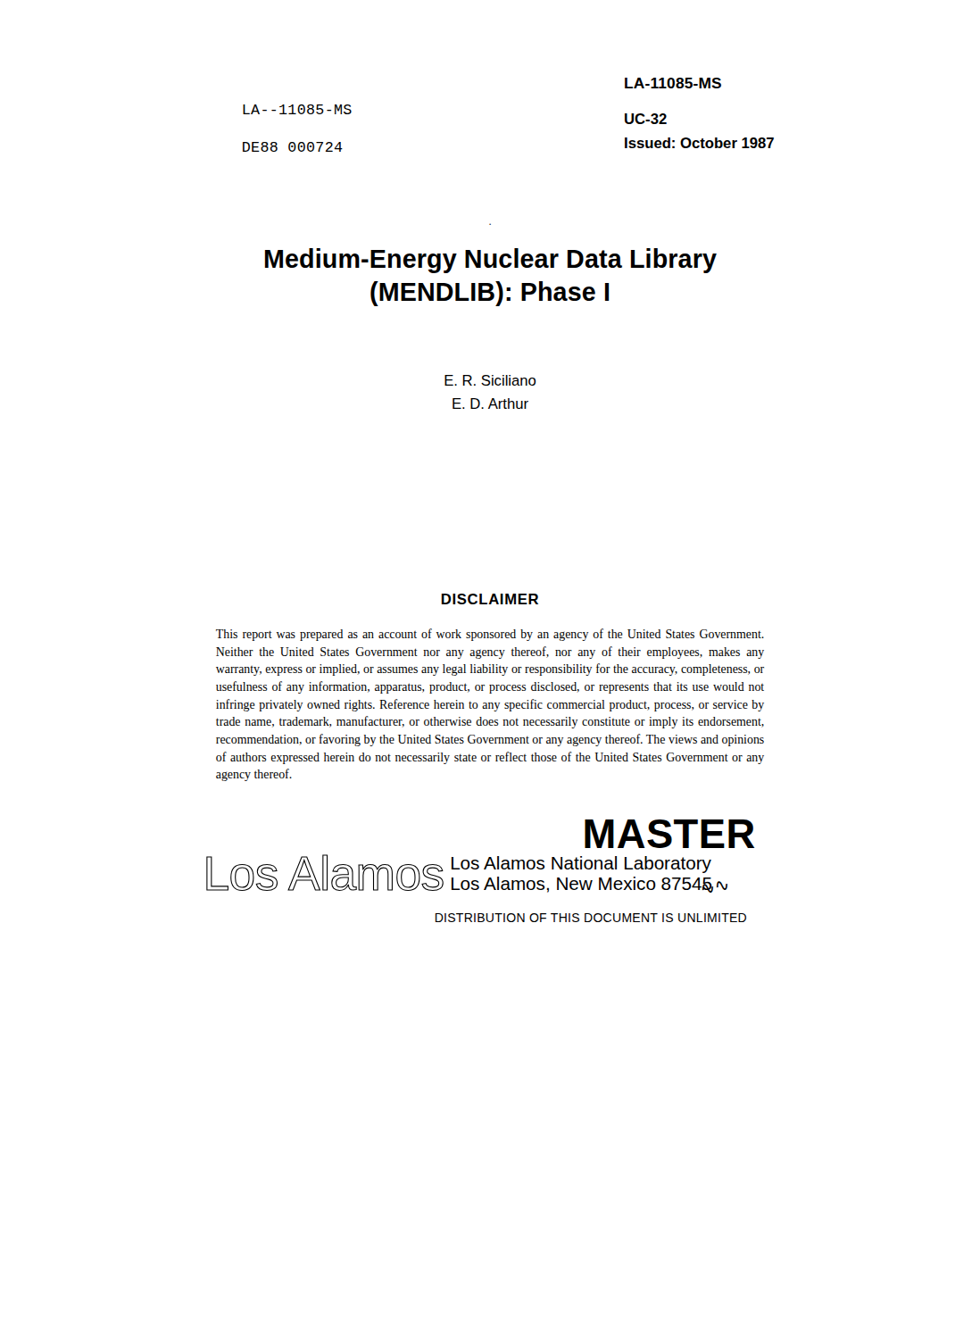LA--11085-MS
DE88 000724
LA-11085-MS
UC-32
Issued: October 1987
.
Medium-Energy Nuclear Data Library
(MENDLIB): Phase I
E. R. Siciliano
E. D. Arthur
DISCLAIMER
This report was prepared as an account of work sponsored by an agency of the United States Government. Neither the United States Government nor any agency thereof, nor any of their employees, makes any warranty, express or implied, or assumes any legal liability or responsibility for the accuracy, completeness, or usefulness of any information, apparatus, product, or process disclosed, or represents that its use would not infringe privately owned rights. Reference herein to any specific commercial product, process, or service by trade name, trademark, manufacturer, or otherwise does not necessarily constitute or imply its endorsement, recommendation, or favoring by the United States Government or any agency thereof. The views and opinions of authors expressed herein do not necessarily state or reflect those of the United States Government or any agency thereof.
MASTER
Los Alamos
Los Alamos National Laboratory
Los Alamos, New Mexico 87545
∿∿
DISTRIBUTION OF THIS DOCUMENT IS UNLIMITED